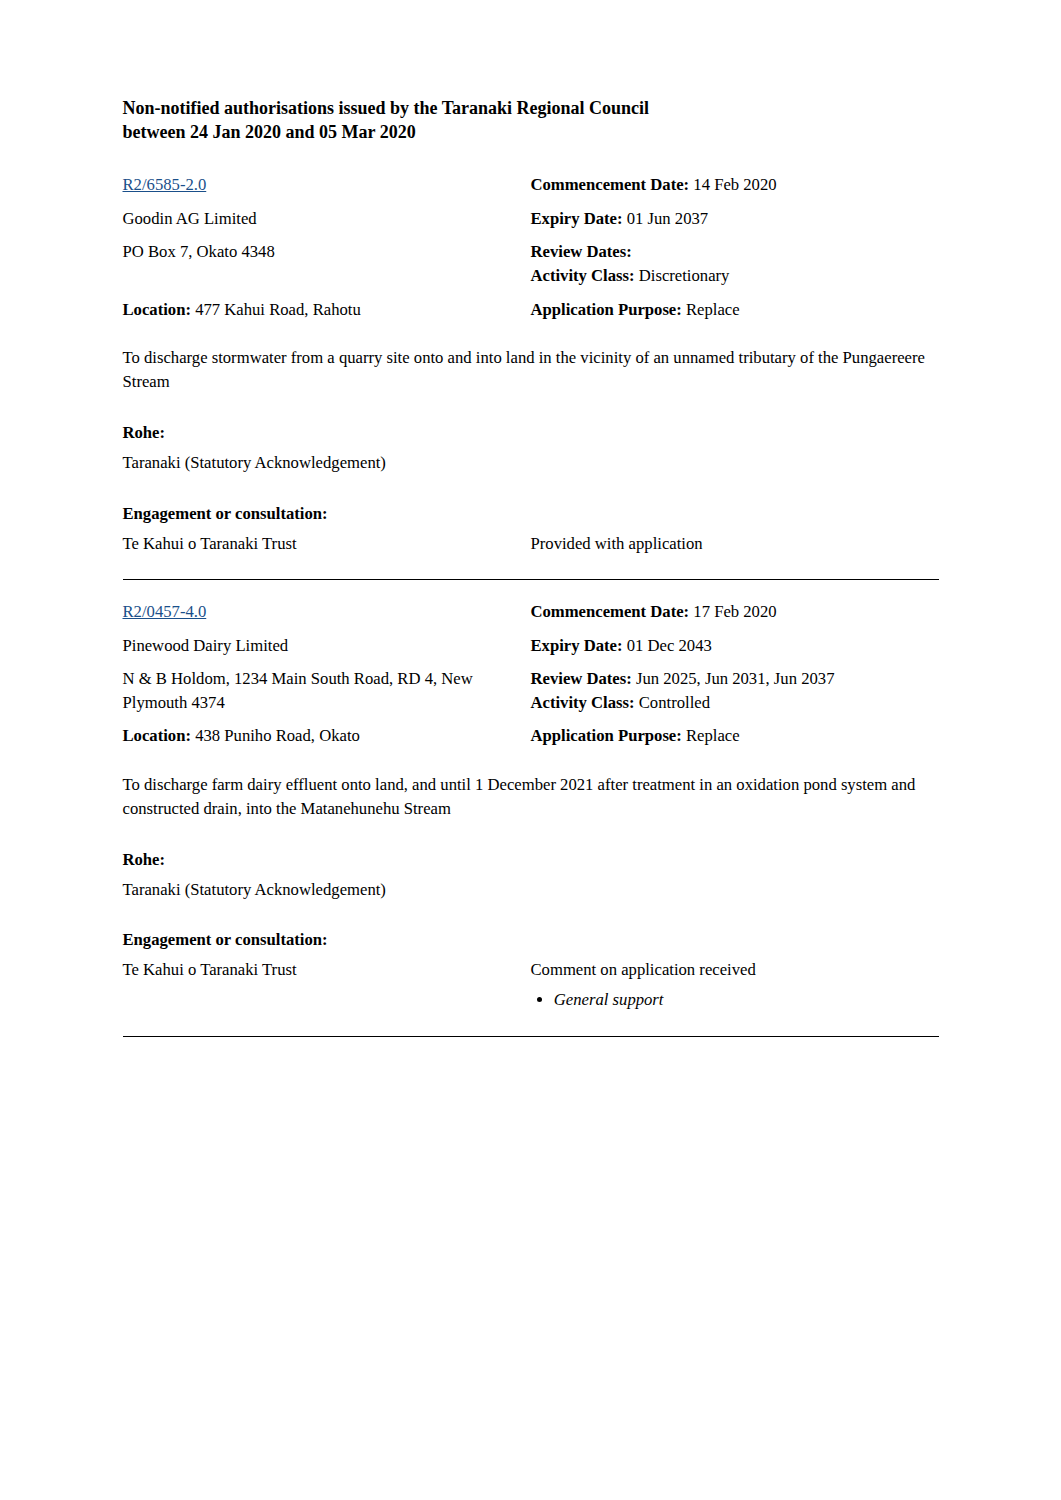Non-notified authorisations issued by the Taranaki Regional Council
between 24 Jan 2020 and 05 Mar 2020
| R2/6585-2.0 | Commencement Date: 14 Feb 2020 |
| Goodin AG Limited | Expiry Date: 01 Jun 2037 |
| PO Box 7, Okato 4348 | Review Dates: Activity Class: Discretionary |
| Location: 477 Kahui Road, Rahotu | Application Purpose: Replace |
To discharge stormwater from a quarry site onto and into land in the vicinity of an unnamed tributary of the Pungaereere Stream
Rohe:
Taranaki (Statutory Acknowledgement)
Engagement or consultation:
| Te Kahui o Taranaki Trust | Provided with application |
| R2/0457-4.0 | Commencement Date: 17 Feb 2020 |
| Pinewood Dairy Limited | Expiry Date: 01 Dec 2043 |
| N & B Holdom, 1234 Main South Road, RD 4, New Plymouth 4374 | Review Dates: Jun 2025, Jun 2031, Jun 2037 Activity Class: Controlled |
| Location: 438 Puniho Road, Okato | Application Purpose: Replace |
To discharge farm dairy effluent onto land, and until 1 December 2021 after treatment in an oxidation pond system and constructed drain, into the Matanehunehu Stream
Rohe:
Taranaki (Statutory Acknowledgement)
Engagement or consultation:
| Te Kahui o Taranaki Trust | Comment on application received General support |